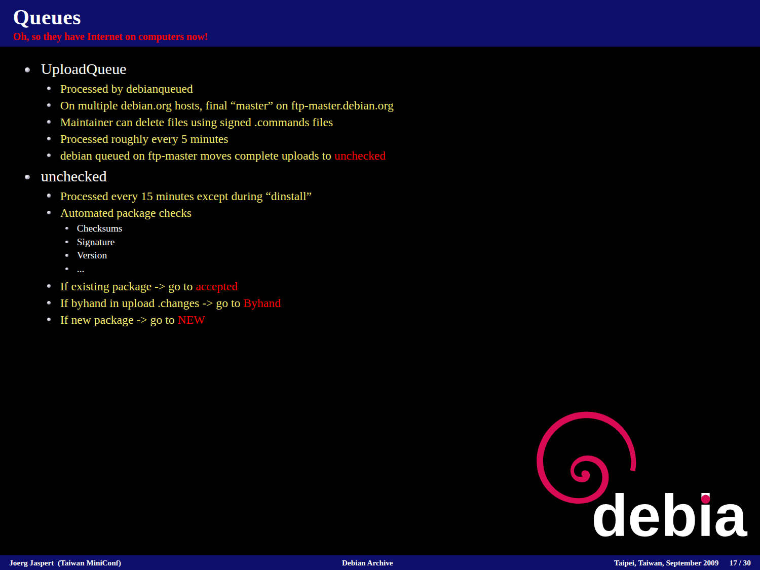Queues
Oh, so they have Internet on computers now!
UploadQueue
Processed by debianqueued
On multiple debian.org hosts, final “master” on ftp-master.debian.org
Maintainer can delete files using signed .commands files
Processed roughly every 5 minutes
debian queued on ftp-master moves complete uploads to unchecked
unchecked
Processed every 15 minutes except during “dinstall”
Automated package checks
Checksums
Signature
Version
...
If existing package -> go to accepted
If byhand in upload .changes -> go to Byhand
If new package -> go to NEW
Debian debian
Joerg Jaspert (Taiwan MiniConf)
Debian Archive
Taipei, Taiwan, September 200917 / 30